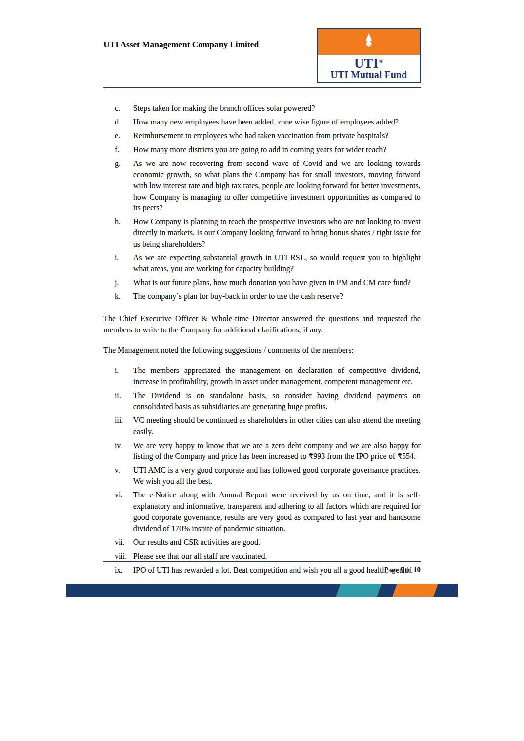UTI Asset Management Company Limited
UTI®
UTI Mutual Fund
c. Steps taken for making the branch offices solar powered?
d. How many new employees have been added, zone wise figure of employees added?
e. Reimbursement to employees who had taken vaccination from private hospitals?
f. How many more districts you are going to add in coming years for wider reach?
g. As we are now recovering from second wave of Covid and we are looking towards economic growth, so what plans the Company has for small investors, moving forward with low interest rate and high tax rates, people are looking forward for better investments, how Company is managing to offer competitive investment opportunities as compared to its peers?
h. How Company is planning to reach the prospective investors who are not looking to invest directly in markets. Is our Company looking forward to bring bonus shares / right issue for us being shareholders?
i. As we are expecting substantial growth in UTI RSL, so would request you to highlight what areas, you are working for capacity building?
j. What is our future plans, how much donation you have given in PM and CM care fund?
k. The company’s plan for buy-back in order to use the cash reserve?
The Chief Executive Officer & Whole-time Director answered the questions and requested the members to write to the Company for additional clarifications, if any.
The Management noted the following suggestions / comments of the members:
i. The members appreciated the management on declaration of competitive dividend, increase in profitability, growth in asset under management, competent management etc.
ii. The Dividend is on standalone basis, so consider having dividend payments on consolidated basis as subsidiaries are generating huge profits.
iii. VC meeting should be continued as shareholders in other cities can also attend the meeting easily.
iv. We are very happy to know that we are a zero debt company and we are also happy for listing of the Company and price has been increased to ₹993 from the IPO price of ₹554.
v. UTI AMC is a very good corporate and has followed good corporate governance practices. We wish you all the best.
vi. The e-Notice along with Annual Report were received by us on time, and it is self-explanatory and informative, transparent and adhering to all factors which are required for good corporate governance, results are very good as compared to last year and handsome dividend of 170% inspite of pandemic situation.
vii. Our results and CSR activities are good.
viii. Please see that our all staff are vaccinated.
ix. IPO of UTI has rewarded a lot. Beat competition and wish you all a good health, wealth.
Page 9 of 10